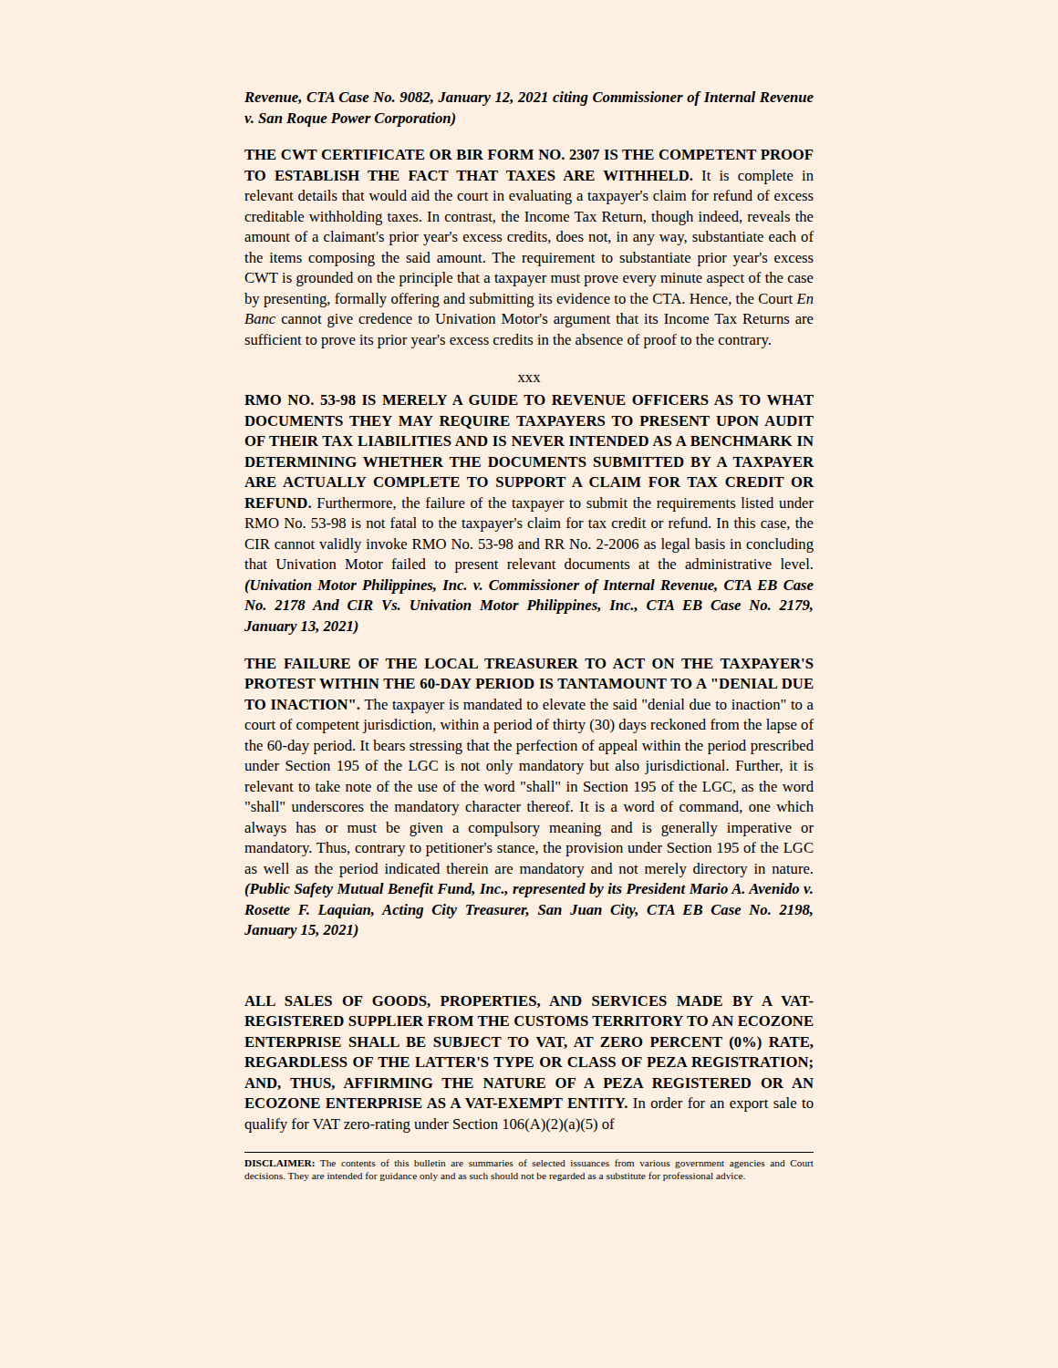Revenue, CTA Case No. 9082, January 12, 2021 citing Commissioner of Internal Revenue v. San Roque Power Corporation)
THE CWT CERTIFICATE OR BIR FORM NO. 2307 IS THE COMPETENT PROOF TO ESTABLISH THE FACT THAT TAXES ARE WITHHELD. It is complete in relevant details that would aid the court in evaluating a taxpayer's claim for refund of excess creditable withholding taxes. In contrast, the Income Tax Return, though indeed, reveals the amount of a claimant's prior year's excess credits, does not, in any way, substantiate each of the items composing the said amount. The requirement to substantiate prior year's excess CWT is grounded on the principle that a taxpayer must prove every minute aspect of the case by presenting, formally offering and submitting its evidence to the CTA. Hence, the Court En Banc cannot give credence to Univation Motor's argument that its Income Tax Returns are sufficient to prove its prior year's excess credits in the absence of proof to the contrary.
xxx
RMO NO. 53-98 IS MERELY A GUIDE TO REVENUE OFFICERS AS TO WHAT DOCUMENTS THEY MAY REQUIRE TAXPAYERS TO PRESENT UPON AUDIT OF THEIR TAX LIABILITIES AND IS NEVER INTENDED AS A BENCHMARK IN DETERMINING WHETHER THE DOCUMENTS SUBMITTED BY A TAXPAYER ARE ACTUALLY COMPLETE TO SUPPORT A CLAIM FOR TAX CREDIT OR REFUND. Furthermore, the failure of the taxpayer to submit the requirements listed under RMO No. 53-98 is not fatal to the taxpayer's claim for tax credit or refund. In this case, the CIR cannot validly invoke RMO No. 53-98 and RR No. 2-2006 as legal basis in concluding that Univation Motor failed to present relevant documents at the administrative level. (Univation Motor Philippines, Inc. v. Commissioner of Internal Revenue, CTA EB Case No. 2178 And CIR Vs. Univation Motor Philippines, Inc., CTA EB Case No. 2179, January 13, 2021)
THE FAILURE OF THE LOCAL TREASURER TO ACT ON THE TAXPAYER'S PROTEST WITHIN THE 60-DAY PERIOD IS TANTAMOUNT TO A "DENIAL DUE TO INACTION". The taxpayer is mandated to elevate the said "denial due to inaction" to a court of competent jurisdiction, within a period of thirty (30) days reckoned from the lapse of the 60-day period. It bears stressing that the perfection of appeal within the period prescribed under Section 195 of the LGC is not only mandatory but also jurisdictional. Further, it is relevant to take note of the use of the word "shall" in Section 195 of the LGC, as the word "shall" underscores the mandatory character thereof. It is a word of command, one which always has or must be given a compulsory meaning and is generally imperative or mandatory. Thus, contrary to petitioner's stance, the provision under Section 195 of the LGC as well as the period indicated therein are mandatory and not merely directory in nature. (Public Safety Mutual Benefit Fund, Inc., represented by its President Mario A. Avenido v. Rosette F. Laquian, Acting City Treasurer, San Juan City, CTA EB Case No. 2198, January 15, 2021)
ALL SALES OF GOODS, PROPERTIES, AND SERVICES MADE BY A VAT-REGISTERED SUPPLIER FROM THE CUSTOMS TERRITORY TO AN ECOZONE ENTERPRISE SHALL BE SUBJECT TO VAT, AT ZERO PERCENT (0%) RATE, REGARDLESS OF THE LATTER'S TYPE OR CLASS OF PEZA REGISTRATION; AND, THUS, AFFIRMING THE NATURE OF A PEZA REGISTERED OR AN ECOZONE ENTERPRISE AS A VAT-EXEMPT ENTITY. In order for an export sale to qualify for VAT zero-rating under Section 106(A)(2)(a)(5) of
DISCLAIMER: The contents of this bulletin are summaries of selected issuances from various government agencies and Court decisions. They are intended for guidance only and as such should not be regarded as a substitute for professional advice.